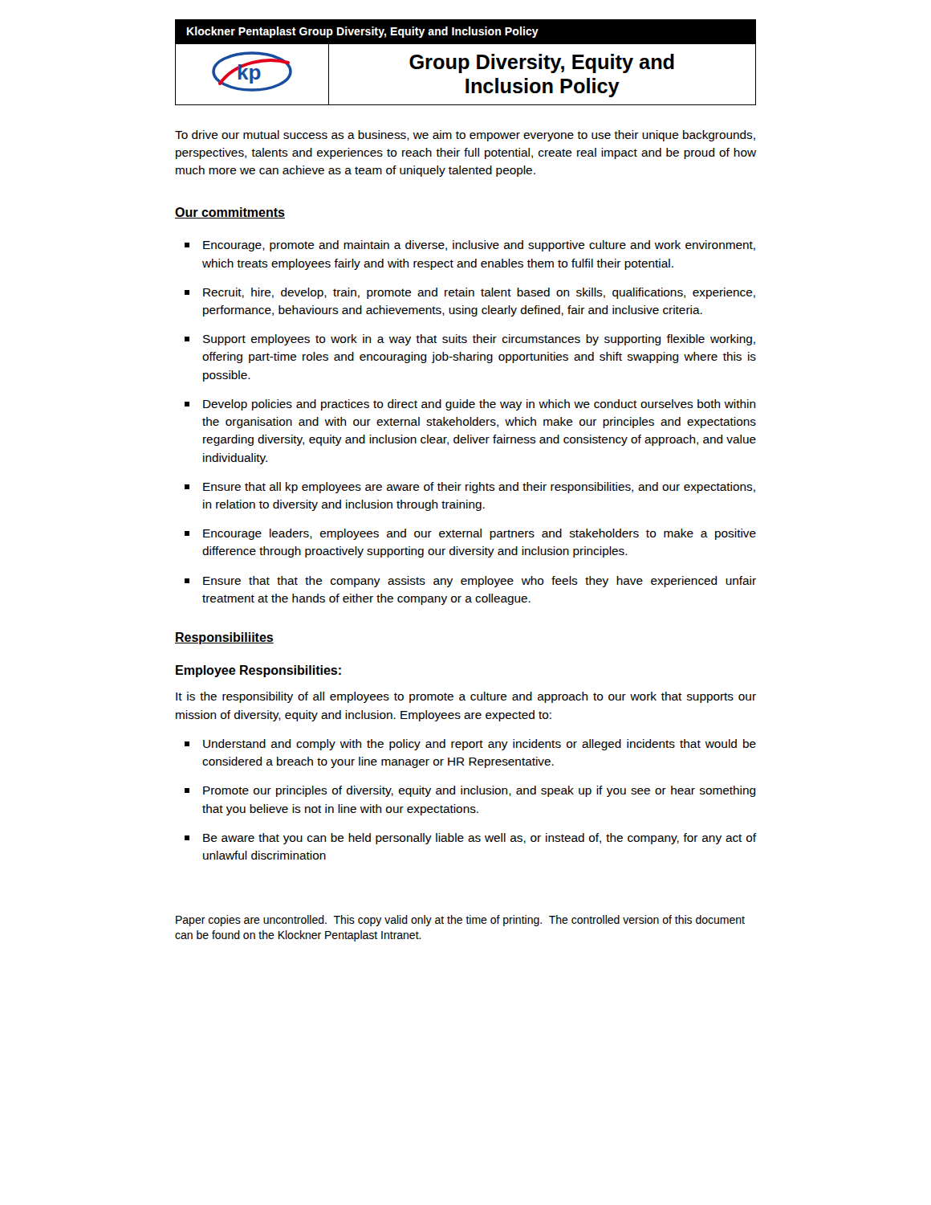Klockner Pentaplast Group Diversity, Equity and Inclusion Policy
| kp | Group Diversity, Equity and Inclusion Policy |
To drive our mutual success as a business, we aim to empower everyone to use their unique backgrounds, perspectives, talents and experiences to reach their full potential, create real impact and be proud of how much more we can achieve as a team of uniquely talented people.
Our commitments
Encourage, promote and maintain a diverse, inclusive and supportive culture and work environment, which treats employees fairly and with respect and enables them to fulfil their potential.
Recruit, hire, develop, train, promote and retain talent based on skills, qualifications, experience, performance, behaviours and achievements, using clearly defined, fair and inclusive criteria.
Support employees to work in a way that suits their circumstances by supporting flexible working, offering part-time roles and encouraging job-sharing opportunities and shift swapping where this is possible.
Develop policies and practices to direct and guide the way in which we conduct ourselves both within the organisation and with our external stakeholders, which make our principles and expectations regarding diversity, equity and inclusion clear, deliver fairness and consistency of approach, and value individuality.
Ensure that all kp employees are aware of their rights and their responsibilities, and our expectations, in relation to diversity and inclusion through training.
Encourage leaders, employees and our external partners and stakeholders to make a positive difference through proactively supporting our diversity and inclusion principles.
Ensure that that the company assists any employee who feels they have experienced unfair treatment at the hands of either the company or a colleague.
Responsibiliites
Employee Responsibilities:
It is the responsibility of all employees to promote a culture and approach to our work that supports our mission of diversity, equity and inclusion. Employees are expected to:
Understand and comply with the policy and report any incidents or alleged incidents that would be considered a breach to your line manager or HR Representative.
Promote our principles of diversity, equity and inclusion, and speak up if you see or hear something that you believe is not in line with our expectations.
Be aware that you can be held personally liable as well as, or instead of, the company, for any act of unlawful discrimination
Paper copies are uncontrolled. This copy valid only at the time of printing. The controlled version of this document can be found on the Klockner Pentaplast Intranet.